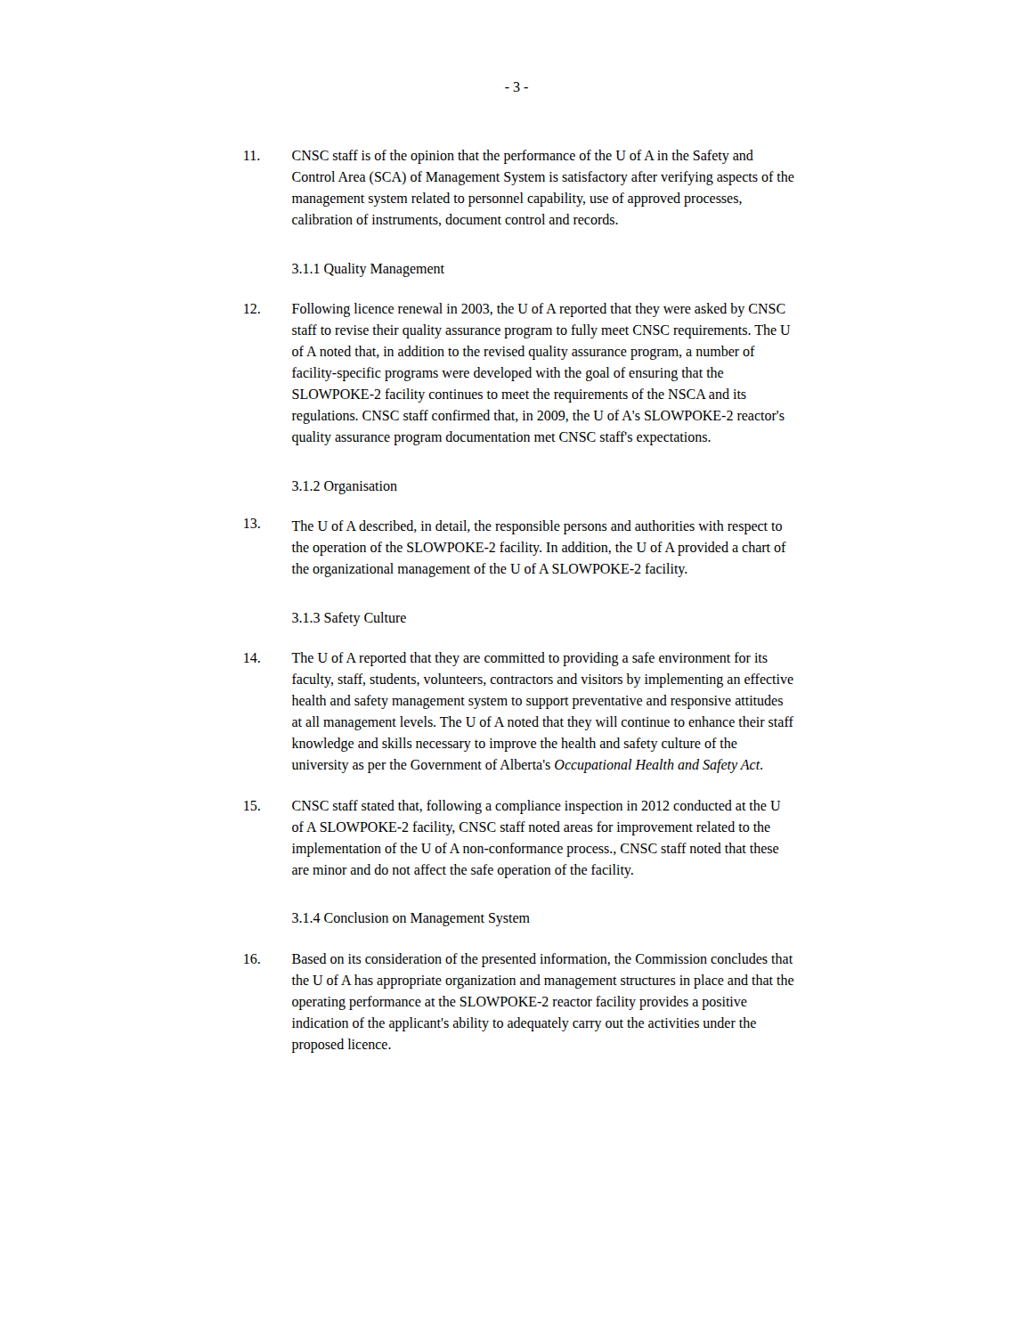- 3 -
11.
CNSC staff is of the opinion that the performance of the U of A in the Safety and Control Area (SCA) of Management System is satisfactory after verifying aspects of the management system related to personnel capability, use of approved processes, calibration of instruments, document control and records.
3.1.1 Quality Management
12.
Following licence renewal in 2003, the U of A reported that they were asked by CNSC staff to revise their quality assurance program to fully meet CNSC requirements. The U of A noted that, in addition to the revised quality assurance program, a number of facility-specific programs were developed with the goal of ensuring that the SLOWPOKE-2 facility continues to meet the requirements of the NSCA and its regulations. CNSC staff confirmed that, in 2009, the U of A's SLOWPOKE-2 reactor's quality assurance program documentation met CNSC staff's expectations.
3.1.2 Organisation
13.
The U of A described, in detail, the responsible persons and authorities with respect to the operation of the SLOWPOKE-2 facility. In addition, the U of A provided a chart of the organizational management of the U of A SLOWPOKE-2 facility.
3.1.3 Safety Culture
14.
The U of A reported that they are committed to providing a safe environment for its faculty, staff, students, volunteers, contractors and visitors by implementing an effective health and safety management system to support preventative and responsive attitudes at all management levels. The U of A noted that they will continue to enhance their staff knowledge and skills necessary to improve the health and safety culture of the university as per the Government of Alberta's Occupational Health and Safety Act.
15.
CNSC staff stated that, following a compliance inspection in 2012 conducted at the U of A SLOWPOKE-2 facility, CNSC staff noted areas for improvement related to the implementation of the U of A non-conformance process., CNSC staff noted that these are minor and do not affect the safe operation of the facility.
3.1.4 Conclusion on Management System
16.
Based on its consideration of the presented information, the Commission concludes that the U of A has appropriate organization and management structures in place and that the operating performance at the SLOWPOKE-2 reactor facility provides a positive indication of the applicant's ability to adequately carry out the activities under the proposed licence.